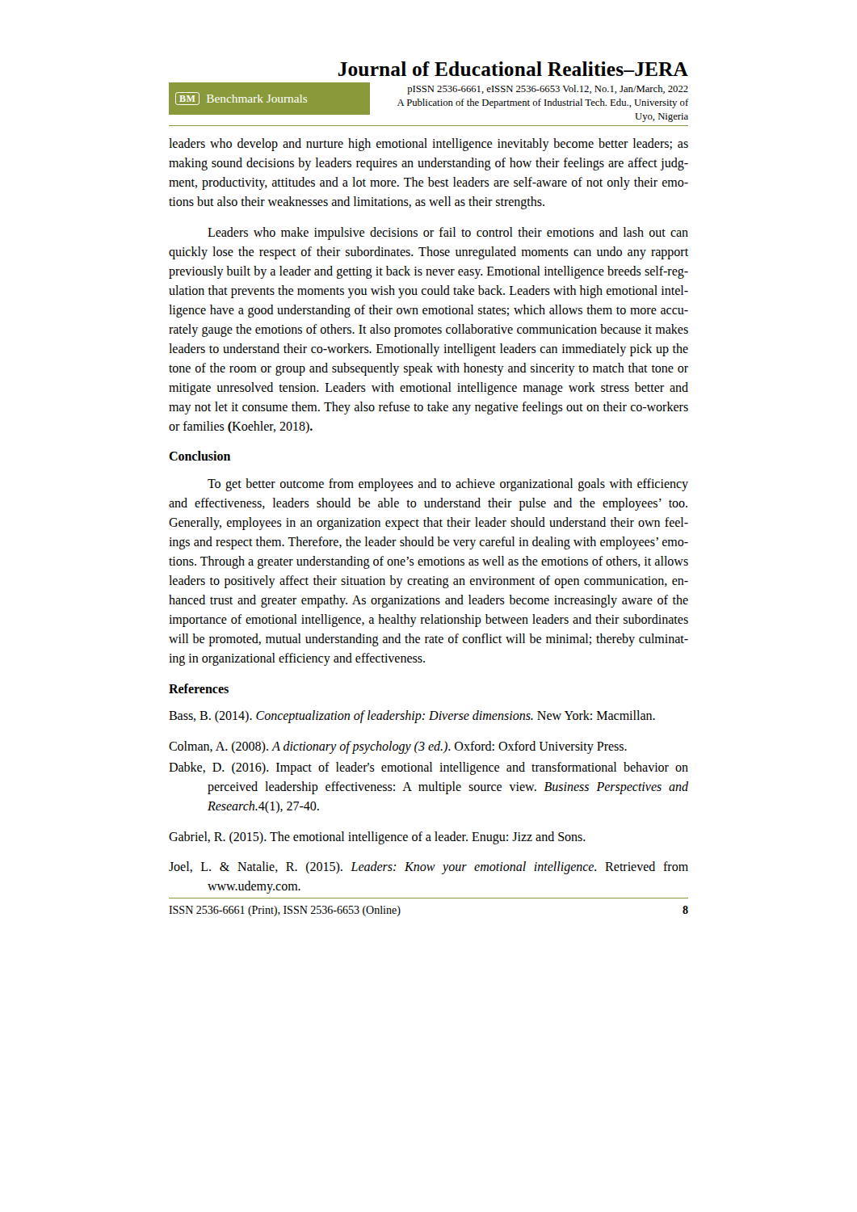Journal of Educational Realities–JERA
BM Benchmark Journals
pISSN 2536-6661, eISSN 2536-6653 Vol.12, No.1, Jan/March, 2022
A Publication of the Department of Industrial Tech. Edu., University of Uyo, Nigeria
leaders who develop and nurture high emotional intelligence inevitably become better leaders; as making sound decisions by leaders requires an understanding of how their feelings are affect judgment, productivity, attitudes and a lot more. The best leaders are self-aware of not only their emotions but also their weaknesses and limitations, as well as their strengths.
Leaders who make impulsive decisions or fail to control their emotions and lash out can quickly lose the respect of their subordinates. Those unregulated moments can undo any rapport previously built by a leader and getting it back is never easy. Emotional intelligence breeds self-regulation that prevents the moments you wish you could take back. Leaders with high emotional intelligence have a good understanding of their own emotional states; which allows them to more accurately gauge the emotions of others. It also promotes collaborative communication because it makes leaders to understand their co-workers. Emotionally intelligent leaders can immediately pick up the tone of the room or group and subsequently speak with honesty and sincerity to match that tone or mitigate unresolved tension. Leaders with emotional intelligence manage work stress better and may not let it consume them. They also refuse to take any negative feelings out on their co-workers or families (Koehler, 2018).
Conclusion
To get better outcome from employees and to achieve organizational goals with efficiency and effectiveness, leaders should be able to understand their pulse and the employees’ too. Generally, employees in an organization expect that their leader should understand their own feelings and respect them. Therefore, the leader should be very careful in dealing with employees’ emotions. Through a greater understanding of one’s emotions as well as the emotions of others, it allows leaders to positively affect their situation by creating an environment of open communication, enhanced trust and greater empathy. As organizations and leaders become increasingly aware of the importance of emotional intelligence, a healthy relationship between leaders and their subordinates will be promoted, mutual understanding and the rate of conflict will be minimal; thereby culminating in organizational efficiency and effectiveness.
References
Bass, B. (2014). Conceptualization of leadership: Diverse dimensions. New York: Macmillan.
Colman, A. (2008). A dictionary of psychology (3 ed.). Oxford: Oxford University Press.
Dabke, D. (2016). Impact of leader's emotional intelligence and transformational behavior on perceived leadership effectiveness: A multiple source view. Business Perspectives and Research. 4(1), 27-40.
Gabriel, R. (2015). The emotional intelligence of a leader. Enugu: Jizz and Sons.
Joel, L. & Natalie, R. (2015). Leaders: Know your emotional intelligence. Retrieved from www.udemy.com.
ISSN 2536-6661 (Print), ISSN 2536-6653 (Online)
8